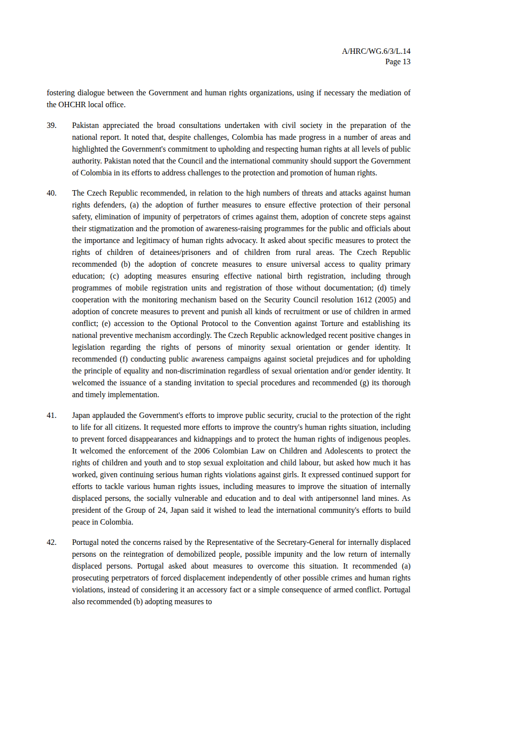A/HRC/WG.6/3/L.14
Page 13
fostering dialogue between the Government and human rights organizations, using if necessary the mediation of the OHCHR local office.
39.
Pakistan appreciated the broad consultations undertaken with civil society in the preparation of the national report. It noted that, despite challenges, Colombia has made progress in a number of areas and highlighted the Government's commitment to upholding and respecting human rights at all levels of public authority. Pakistan noted that the Council and the international community should support the Government of Colombia in its efforts to address challenges to the protection and promotion of human rights.
40.
The Czech Republic recommended, in relation to the high numbers of threats and attacks against human rights defenders, (a) the adoption of further measures to ensure effective protection of their personal safety, elimination of impunity of perpetrators of crimes against them, adoption of concrete steps against their stigmatization and the promotion of awareness-raising programmes for the public and officials about the importance and legitimacy of human rights advocacy. It asked about specific measures to protect the rights of children of detainees/prisoners and of children from rural areas. The Czech Republic recommended (b) the adoption of concrete measures to ensure universal access to quality primary education; (c) adopting measures ensuring effective national birth registration, including through programmes of mobile registration units and registration of those without documentation; (d) timely cooperation with the monitoring mechanism based on the Security Council resolution 1612 (2005) and adoption of concrete measures to prevent and punish all kinds of recruitment or use of children in armed conflict; (e) accession to the Optional Protocol to the Convention against Torture and establishing its national preventive mechanism accordingly. The Czech Republic acknowledged recent positive changes in legislation regarding the rights of persons of minority sexual orientation or gender identity. It recommended (f) conducting public awareness campaigns against societal prejudices and for upholding the principle of equality and non-discrimination regardless of sexual orientation and/or gender identity. It welcomed the issuance of a standing invitation to special procedures and recommended (g) its thorough and timely implementation.
41.
Japan applauded the Government's efforts to improve public security, crucial to the protection of the right to life for all citizens. It requested more efforts to improve the country's human rights situation, including to prevent forced disappearances and kidnappings and to protect the human rights of indigenous peoples. It welcomed the enforcement of the 2006 Colombian Law on Children and Adolescents to protect the rights of children and youth and to stop sexual exploitation and child labour, but asked how much it has worked, given continuing serious human rights violations against girls. It expressed continued support for efforts to tackle various human rights issues, including measures to improve the situation of internally displaced persons, the socially vulnerable and education and to deal with antipersonnel land mines. As president of the Group of 24, Japan said it wished to lead the international community's efforts to build peace in Colombia.
42.
Portugal noted the concerns raised by the Representative of the Secretary-General for internally displaced persons on the reintegration of demobilized people, possible impunity and the low return of internally displaced persons. Portugal asked about measures to overcome this situation. It recommended (a) prosecuting perpetrators of forced displacement independently of other possible crimes and human rights violations, instead of considering it an accessory fact or a simple consequence of armed conflict. Portugal also recommended (b) adopting measures to